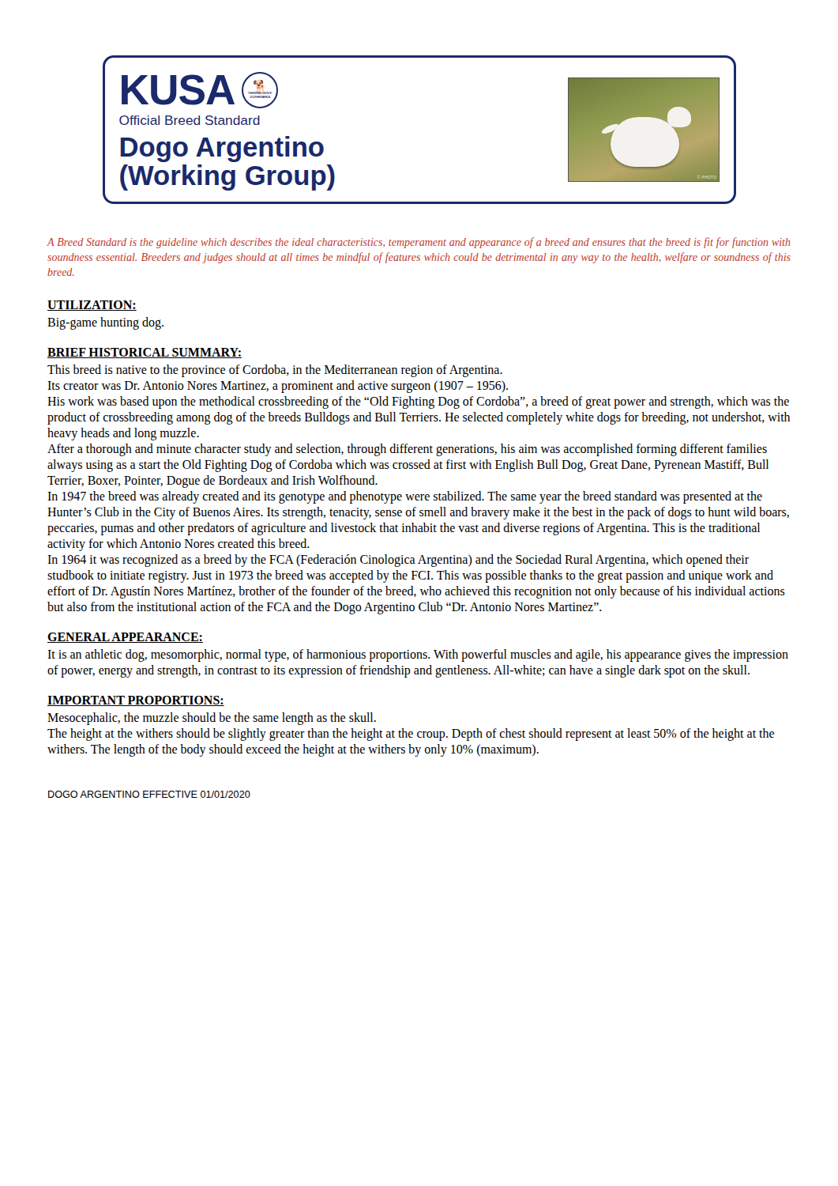KUSA 🐕 THE KENNEL UNION OF SOUTHERN AFRICA
Official Breed Standard
Dogo Argentino
(Working Group)
© PHOTO
A Breed Standard is the guideline which describes the ideal characteristics, temperament and appearance of a breed and ensures that the breed is fit for function with soundness essential. Breeders and judges should at all times be mindful of features which could be detrimental in any way to the health, welfare or soundness of this breed.
Utilization:
Big-game hunting dog.
Brief Historical Summary:
This breed is native to the province of Cordoba, in the Mediterranean region of Argentina.
Its creator was Dr. Antonio Nores Martinez, a prominent and active surgeon (1907 – 1956).
His work was based upon the methodical crossbreeding of the “Old Fighting Dog of Cordoba”, a breed of great power and strength, which was the product of crossbreeding among dog of the breeds Bulldogs and Bull Terriers. He selected completely white dogs for breeding, not undershot, with heavy heads and long muzzle.
After a thorough and minute character study and selection, through different generations, his aim was accomplished forming different families always using as a start the Old Fighting Dog of Cordoba which was crossed at first with English Bull Dog, Great Dane, Pyrenean Mastiff, Bull Terrier, Boxer, Pointer, Dogue de Bordeaux and Irish Wolfhound.
In 1947 the breed was already created and its genotype and phenotype were stabilized. The same year the breed standard was presented at the Hunter’s Club in the City of Buenos Aires. Its strength, tenacity, sense of smell and bravery make it the best in the pack of dogs to hunt wild boars, peccaries, pumas and other predators of agriculture and livestock that inhabit the vast and diverse regions of Argentina. This is the traditional activity for which Antonio Nores created this breed.
In 1964 it was recognized as a breed by the FCA (Federación Cinologica Argentina) and the Sociedad Rural Argentina, which opened their studbook to initiate registry. Just in 1973 the breed was accepted by the FCI. This was possible thanks to the great passion and unique work and effort of Dr. Agustín Nores Martínez, brother of the founder of the breed, who achieved this recognition not only because of his individual actions but also from the institutional action of the FCA and the Dogo Argentino Club “Dr. Antonio Nores Martinez”.
General Appearance:
It is an athletic dog, mesomorphic, normal type, of harmonious proportions. With powerful muscles and agile, his appearance gives the impression of power, energy and strength, in contrast to its expression of friendship and gentleness. All-white; can have a single dark spot on the skull.
Important Proportions:
Mesocephalic, the muzzle should be the same length as the skull.
The height at the withers should be slightly greater than the height at the croup. Depth of chest should represent at least 50% of the height at the withers. The length of the body should exceed the height at the withers by only 10% (maximum).
DOGO ARGENTINO EFFECTIVE 01/01/2020